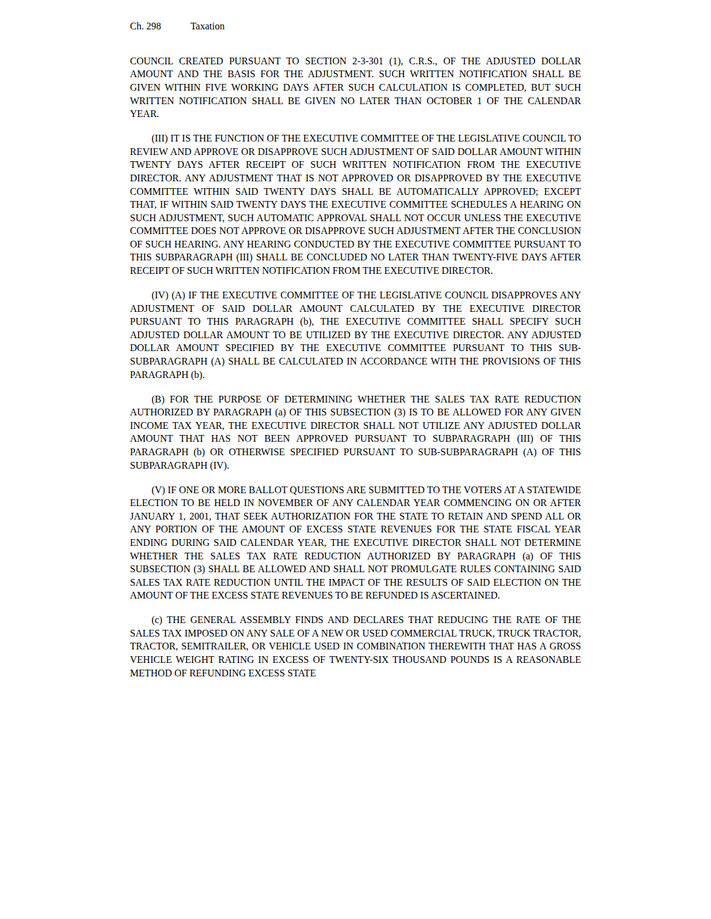Ch. 298
Taxation
COUNCIL CREATED PURSUANT TO SECTION 2-3-301 (1), C.R.S., OF THE ADJUSTED DOLLAR AMOUNT AND THE BASIS FOR THE ADJUSTMENT. SUCH WRITTEN NOTIFICATION SHALL BE GIVEN WITHIN FIVE WORKING DAYS AFTER SUCH CALCULATION IS COMPLETED, BUT SUCH WRITTEN NOTIFICATION SHALL BE GIVEN NO LATER THAN OCTOBER 1 OF THE CALENDAR YEAR.
(III) IT IS THE FUNCTION OF THE EXECUTIVE COMMITTEE OF THE LEGISLATIVE COUNCIL TO REVIEW AND APPROVE OR DISAPPROVE SUCH ADJUSTMENT OF SAID DOLLAR AMOUNT WITHIN TWENTY DAYS AFTER RECEIPT OF SUCH WRITTEN NOTIFICATION FROM THE EXECUTIVE DIRECTOR. ANY ADJUSTMENT THAT IS NOT APPROVED OR DISAPPROVED BY THE EXECUTIVE COMMITTEE WITHIN SAID TWENTY DAYS SHALL BE AUTOMATICALLY APPROVED; EXCEPT THAT, IF WITHIN SAID TWENTY DAYS THE EXECUTIVE COMMITTEE SCHEDULES A HEARING ON SUCH ADJUSTMENT, SUCH AUTOMATIC APPROVAL SHALL NOT OCCUR UNLESS THE EXECUTIVE COMMITTEE DOES NOT APPROVE OR DISAPPROVE SUCH ADJUSTMENT AFTER THE CONCLUSION OF SUCH HEARING. ANY HEARING CONDUCTED BY THE EXECUTIVE COMMITTEE PURSUANT TO THIS SUBPARAGRAPH (III) SHALL BE CONCLUDED NO LATER THAN TWENTY-FIVE DAYS AFTER RECEIPT OF SUCH WRITTEN NOTIFICATION FROM THE EXECUTIVE DIRECTOR.
(IV) (A) IF THE EXECUTIVE COMMITTEE OF THE LEGISLATIVE COUNCIL DISAPPROVES ANY ADJUSTMENT OF SAID DOLLAR AMOUNT CALCULATED BY THE EXECUTIVE DIRECTOR PURSUANT TO THIS PARAGRAPH (b), THE EXECUTIVE COMMITTEE SHALL SPECIFY SUCH ADJUSTED DOLLAR AMOUNT TO BE UTILIZED BY THE EXECUTIVE DIRECTOR. ANY ADJUSTED DOLLAR AMOUNT SPECIFIED BY THE EXECUTIVE COMMITTEE PURSUANT TO THIS SUB-SUBPARAGRAPH (A) SHALL BE CALCULATED IN ACCORDANCE WITH THE PROVISIONS OF THIS PARAGRAPH (b).
(B) FOR THE PURPOSE OF DETERMINING WHETHER THE SALES TAX RATE REDUCTION AUTHORIZED BY PARAGRAPH (a) OF THIS SUBSECTION (3) IS TO BE ALLOWED FOR ANY GIVEN INCOME TAX YEAR, THE EXECUTIVE DIRECTOR SHALL NOT UTILIZE ANY ADJUSTED DOLLAR AMOUNT THAT HAS NOT BEEN APPROVED PURSUANT TO SUBPARAGRAPH (III) OF THIS PARAGRAPH (b) OR OTHERWISE SPECIFIED PURSUANT TO SUB-SUBPARAGRAPH (A) OF THIS SUBPARAGRAPH (IV).
(V) IF ONE OR MORE BALLOT QUESTIONS ARE SUBMITTED TO THE VOTERS AT A STATEWIDE ELECTION TO BE HELD IN NOVEMBER OF ANY CALENDAR YEAR COMMENCING ON OR AFTER JANUARY 1, 2001, THAT SEEK AUTHORIZATION FOR THE STATE TO RETAIN AND SPEND ALL OR ANY PORTION OF THE AMOUNT OF EXCESS STATE REVENUES FOR THE STATE FISCAL YEAR ENDING DURING SAID CALENDAR YEAR, THE EXECUTIVE DIRECTOR SHALL NOT DETERMINE WHETHER THE SALES TAX RATE REDUCTION AUTHORIZED BY PARAGRAPH (a) OF THIS SUBSECTION (3) SHALL BE ALLOWED AND SHALL NOT PROMULGATE RULES CONTAINING SAID SALES TAX RATE REDUCTION UNTIL THE IMPACT OF THE RESULTS OF SAID ELECTION ON THE AMOUNT OF THE EXCESS STATE REVENUES TO BE REFUNDED IS ASCERTAINED.
(c) THE GENERAL ASSEMBLY FINDS AND DECLARES THAT REDUCING THE RATE OF THE SALES TAX IMPOSED ON ANY SALE OF A NEW OR USED COMMERCIAL TRUCK, TRUCK TRACTOR, TRACTOR, SEMITRAILER, OR VEHICLE USED IN COMBINATION THEREWITH THAT HAS A GROSS VEHICLE WEIGHT RATING IN EXCESS OF TWENTY-SIX THOUSAND POUNDS IS A REASONABLE METHOD OF REFUNDING EXCESS STATE